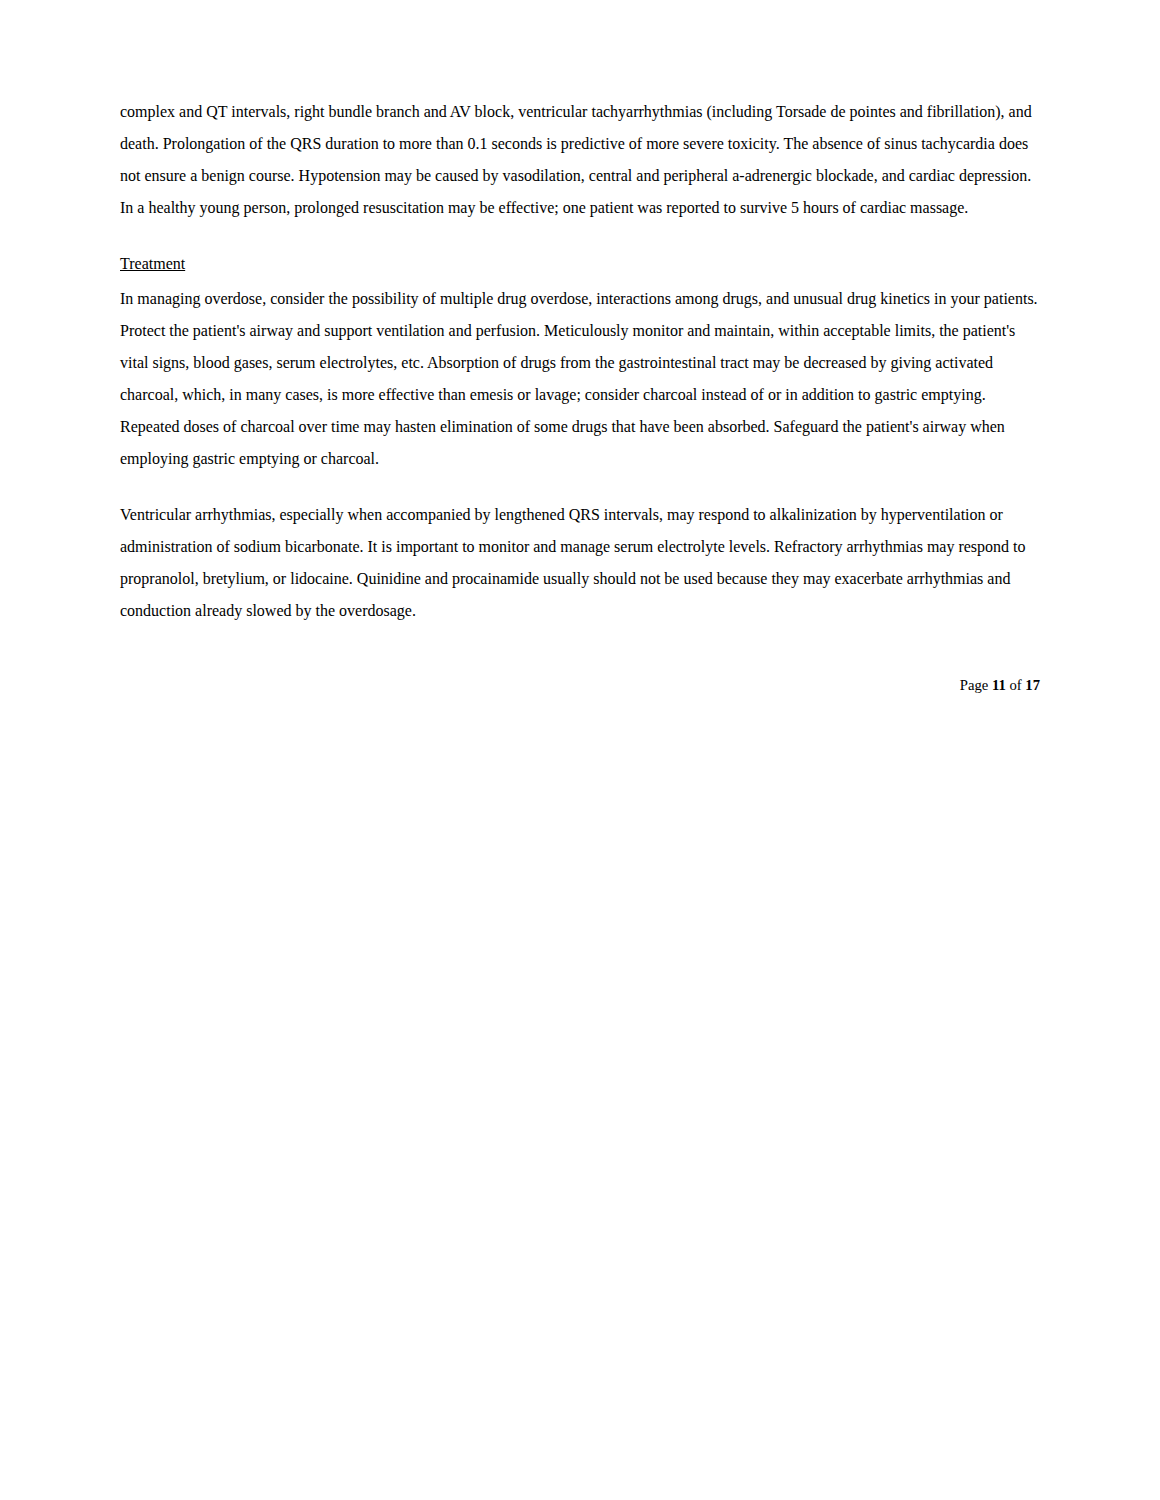complex and QT intervals, right bundle branch and AV block, ventricular tachyarrhythmias (including Torsade de pointes and fibrillation), and death. Prolongation of the QRS duration to more than 0.1 seconds is predictive of more severe toxicity. The absence of sinus tachycardia does not ensure a benign course. Hypotension may be caused by vasodilation, central and peripheral a-adrenergic blockade, and cardiac depression. In a healthy young person, prolonged resuscitation may be effective; one patient was reported to survive 5 hours of cardiac massage.
Treatment
In managing overdose, consider the possibility of multiple drug overdose, interactions among drugs, and unusual drug kinetics in your patients. Protect the patient's airway and support ventilation and perfusion. Meticulously monitor and maintain, within acceptable limits, the patient's vital signs, blood gases, serum electrolytes, etc. Absorption of drugs from the gastrointestinal tract may be decreased by giving activated charcoal, which, in many cases, is more effective than emesis or lavage; consider charcoal instead of or in addition to gastric emptying. Repeated doses of charcoal over time may hasten elimination of some drugs that have been absorbed. Safeguard the patient's airway when employing gastric emptying or charcoal.
Ventricular arrhythmias, especially when accompanied by lengthened QRS intervals, may respond to alkalinization by hyperventilation or administration of sodium bicarbonate. It is important to monitor and manage serum electrolyte levels. Refractory arrhythmias may respond to propranolol, bretylium, or lidocaine. Quinidine and procainamide usually should not be used because they may exacerbate arrhythmias and conduction already slowed by the overdosage.
Page 11 of 17